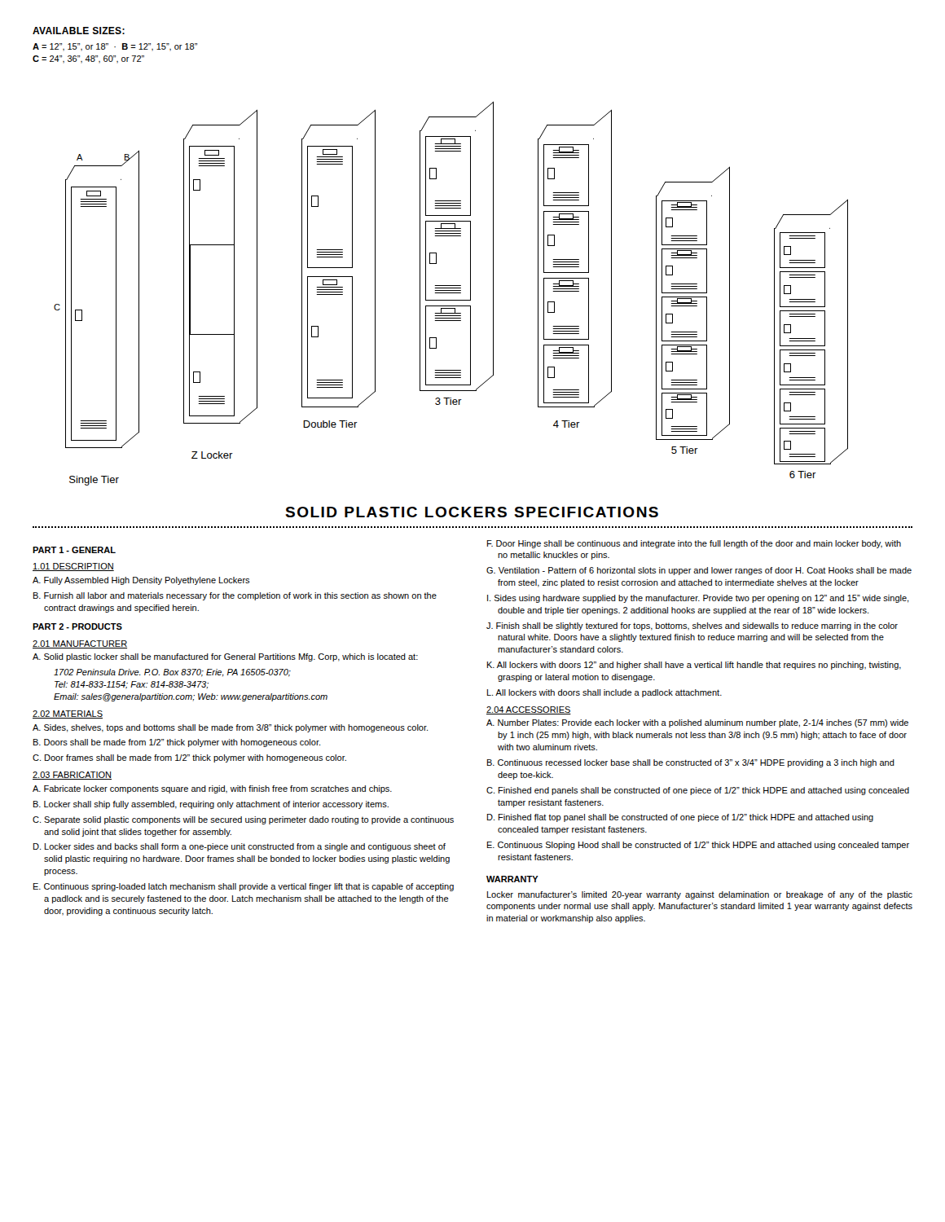AVAILABLE SIZES:
A = 12”, 15”, or 18” · B = 12”, 15”, or 18”
C = 24”, 36”, 48”, 60”, or 72”
A B C
Single Tier
Z Locker
Double Tier
3 Tier
4 Tier
5 Tier
6 Tier
SOLID PLASTIC LOCKERS SPECIFICATIONS
PART 1 - GENERAL
1.01 DESCRIPTION
A. Fully Assembled High Density Polyethylene Lockers
B. Furnish all labor and materials necessary for the completion of work in this section as shown on the contract drawings and specified herein.
PART 2 - PRODUCTS
2.01 MANUFACTURER
A. Solid plastic locker shall be manufactured for General Partitions Mfg. Corp, which is located at:
1702 Peninsula Drive. P.O. Box 8370; Erie, PA 16505-0370;
Tel: 814-833-1154; Fax: 814-838-3473;
Email: sales@generalpartition.com; Web: www.generalpartitions.com
2.02 MATERIALS
A. Sides, shelves, tops and bottoms shall be made from 3/8” thick polymer with homogeneous color.
B. Doors shall be made from 1/2” thick polymer with homogeneous color.
C. Door frames shall be made from 1/2” thick polymer with homogeneous color.
2.03 FABRICATION
A. Fabricate locker components square and rigid, with finish free from scratches and chips.
B. Locker shall ship fully assembled, requiring only attachment of interior accessory items.
C. Separate solid plastic components will be secured using perimeter dado routing to provide a continuous and solid joint that slides together for assembly.
D. Locker sides and backs shall form a one-piece unit constructed from a single and contiguous sheet of solid plastic requiring no hardware. Door frames shall be bonded to locker bodies using plastic welding process.
E. Continuous spring-loaded latch mechanism shall provide a vertical finger lift that is capable of accepting a padlock and is securely fastened to the door. Latch mechanism shall be attached to the length of the door, providing a continuous security latch.
F. Door Hinge shall be continuous and integrate into the full length of the door and main locker body, with no metallic knuckles or pins.
G. Ventilation - Pattern of 6 horizontal slots in upper and lower ranges of door H. Coat Hooks shall be made from steel, zinc plated to resist corrosion and attached to intermediate shelves at the locker
I. Sides using hardware supplied by the manufacturer. Provide two per opening on 12” and 15” wide single, double and triple tier openings. 2 additional hooks are supplied at the rear of 18” wide lockers.
J. Finish shall be slightly textured for tops, bottoms, shelves and sidewalls to reduce marring in the color natural white. Doors have a slightly textured finish to reduce marring and will be selected from the manufacturer’s standard colors.
K. All lockers with doors 12” and higher shall have a vertical lift handle that requires no pinching, twisting, grasping or lateral motion to disengage.
L. All lockers with doors shall include a padlock attachment.
2.04 ACCESSORIES
A. Number Plates: Provide each locker with a polished aluminum number plate, 2-1/4 inches (57 mm) wide by 1 inch (25 mm) high, with black numerals not less than 3/8 inch (9.5 mm) high; attach to face of door with two aluminum rivets.
B. Continuous recessed locker base shall be constructed of 3” x 3/4” HDPE providing a 3 inch high and deep toe-kick.
C. Finished end panels shall be constructed of one piece of 1/2” thick HDPE and attached using concealed tamper resistant fasteners.
D. Finished flat top panel shall be constructed of one piece of 1/2” thick HDPE and attached using concealed tamper resistant fasteners.
E. Continuous Sloping Hood shall be constructed of 1/2” thick HDPE and attached using concealed tamper resistant fasteners.
WARRANTY
Locker manufacturer’s limited 20-year warranty against delamination or breakage of any of the plastic components under normal use shall apply. Manufacturer’s standard limited 1 year warranty against defects in material or workmanship also applies.